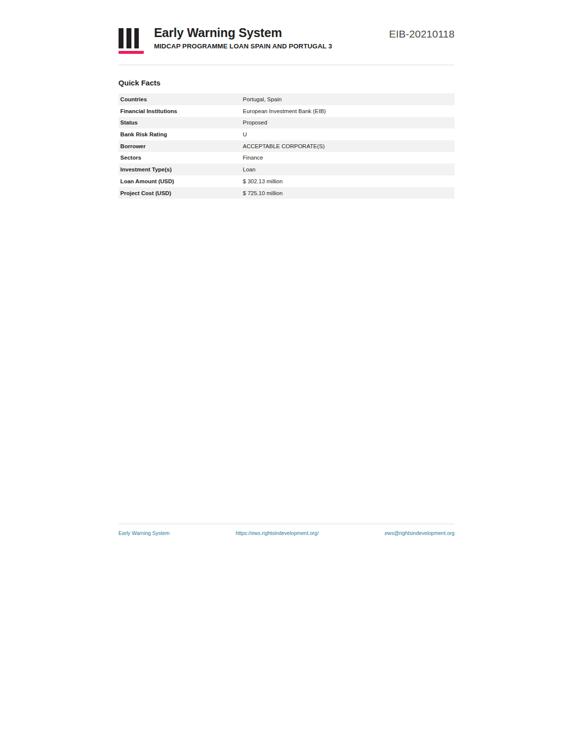Early Warning System
MIDCAP PROGRAMME LOAN SPAIN AND PORTUGAL 3
EIB-20210118
Quick Facts
| Countries | Portugal, Spain |
| Financial Institutions | European Investment Bank (EIB) |
| Status | Proposed |
| Bank Risk Rating | U |
| Borrower | ACCEPTABLE CORPORATE(S) |
| Sectors | Finance |
| Investment Type(s) | Loan |
| Loan Amount (USD) | $ 302.13 million |
| Project Cost (USD) | $ 725.10 million |
Early Warning System
https://ews.rightsindevelopment.org/
ews@rightsindevelopment.org